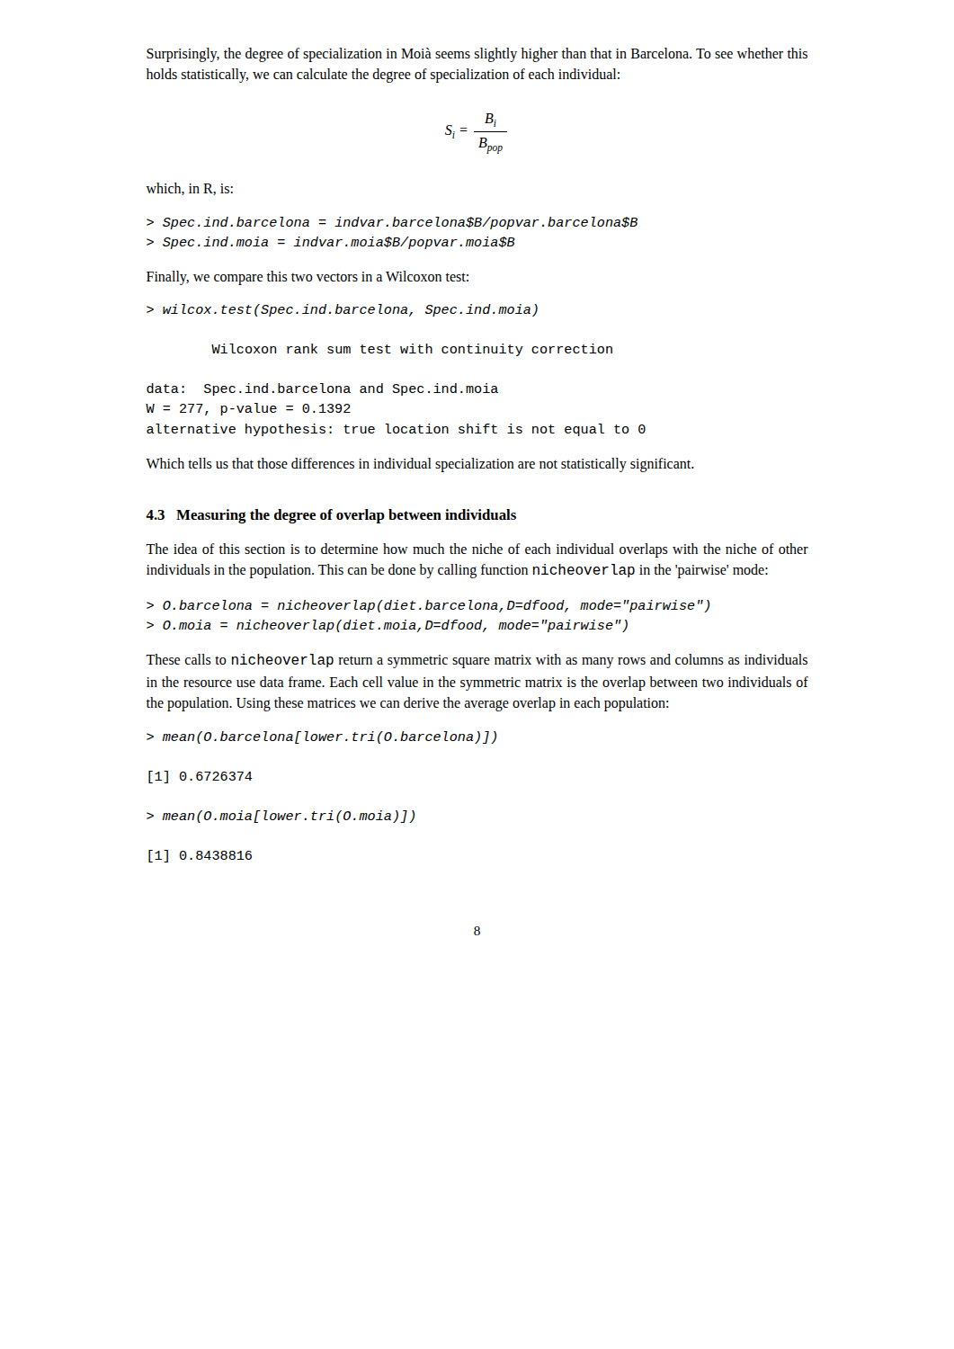Surprisingly, the degree of specialization in Moià seems slightly higher than that in Barcelona. To see whether this holds statistically, we can calculate the degree of specialization of each individual:
Si = Bi Bpop
which, in R, is:
> Spec.ind.barcelona = indvar.barcelona$B/popvar.barcelona$B
> Spec.ind.moia = indvar.moia$B/popvar.moia$B
Finally, we compare this two vectors in a Wilcoxon test:
> wilcox.test(Spec.ind.barcelona, Spec.ind.moia)

        Wilcoxon rank sum test with continuity correction

data:  Spec.ind.barcelona and Spec.ind.moia
W = 277, p-value = 0.1392
alternative hypothesis: true location shift is not equal to 0
Which tells us that those differences in individual specialization are not statistically significant.
4.3 Measuring the degree of overlap between individuals
The idea of this section is to determine how much the niche of each individual overlaps with the niche of other individuals in the population. This can be done by calling function nicheoverlap in the 'pairwise' mode:
> O.barcelona = nicheoverlap(diet.barcelona,D=dfood, mode="pairwise")
> O.moia = nicheoverlap(diet.moia,D=dfood, mode="pairwise")
These calls to nicheoverlap return a symmetric square matrix with as many rows and columns as individuals in the resource use data frame. Each cell value in the symmetric matrix is the overlap between two individuals of the population. Using these matrices we can derive the average overlap in each population:
> mean(O.barcelona[lower.tri(O.barcelona)])

[1] 0.6726374

> mean(O.moia[lower.tri(O.moia)])

[1] 0.8438816
8